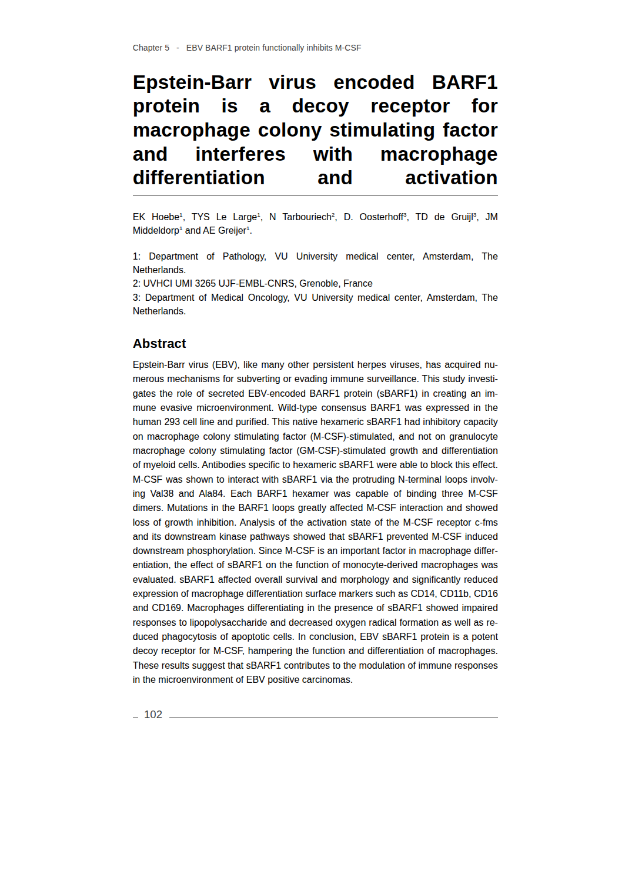Chapter 5 - EBV BARF1 protein functionally inhibits M-CSF
Epstein-Barr virus encoded BARF1 protein is a decoy receptor for macrophage colony stimulating factor and interferes with macrophage differentiation and activation
EK Hoebe1, TYS Le Large1, N Tarbouriech2, D. Oosterhoff3, TD de Gruijl3, JM Middeldorp1 and AE Greijer1.
1: Department of Pathology, VU University medical center, Amsterdam, The Netherlands.
2: UVHCI UMI 3265 UJF-EMBL-CNRS, Grenoble, France
3: Department of Medical Oncology, VU University medical center, Amsterdam, The Netherlands.
Abstract
Epstein-Barr virus (EBV), like many other persistent herpes viruses, has acquired numerous mechanisms for subverting or evading immune surveillance. This study investigates the role of secreted EBV-encoded BARF1 protein (sBARF1) in creating an immune evasive microenvironment. Wild-type consensus BARF1 was expressed in the human 293 cell line and purified. This native hexameric sBARF1 had inhibitory capacity on macrophage colony stimulating factor (M-CSF)-stimulated, and not on granulocyte macrophage colony stimulating factor (GM-CSF)-stimulated growth and differentiation of myeloid cells. Antibodies specific to hexameric sBARF1 were able to block this effect. M-CSF was shown to interact with sBARF1 via the protruding N-terminal loops involving Val38 and Ala84. Each BARF1 hexamer was capable of binding three M-CSF dimers. Mutations in the BARF1 loops greatly affected M-CSF interaction and showed loss of growth inhibition. Analysis of the activation state of the M-CSF receptor c-fms and its downstream kinase pathways showed that sBARF1 prevented M-CSF induced downstream phosphorylation. Since M-CSF is an important factor in macrophage differentiation, the effect of sBARF1 on the function of monocyte-derived macrophages was evaluated. sBARF1 affected overall survival and morphology and significantly reduced expression of macrophage differentiation surface markers such as CD14, CD11b, CD16 and CD169. Macrophages differentiating in the presence of sBARF1 showed impaired responses to lipopolysaccharide and decreased oxygen radical formation as well as reduced phagocytosis of apoptotic cells. In conclusion, EBV sBARF1 protein is a potent decoy receptor for M-CSF, hampering the function and differentiation of macrophages. These results suggest that sBARF1 contributes to the modulation of immune responses in the microenvironment of EBV positive carcinomas.
102